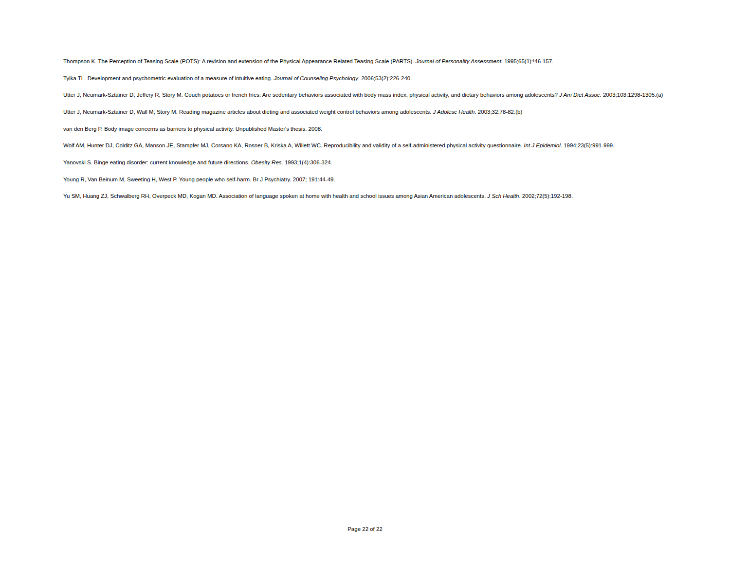Thompson K. The Perception of Teasing Scale (POTS): A revision and extension of the Physical Appearance Related Teasing Scale (PARTS). Journal of Personality Assessment. 1995;65(1):!46-157.
Tylka TL. Development and psychometric evaluation of a measure of intuitive eating. Journal of Counseling Psychology. 2006;53(2):226-240.
Utter J, Neumark-Sztainer D, Jeffery R, Story M. Couch potatoes or french fries: Are sedentary behaviors associated with body mass index, physical activity, and dietary behaviors among adolescents? J Am Diet Assoc. 2003;103:1298-1305.(a)
Utter J, Neumark-Sztainer D, Wall M, Story M. Reading magazine articles about dieting and associated weight control behaviors among adolescents. J Adolesc Health. 2003;32:78-82.(b)
van den Berg P. Body image concerns as barriers to physical activity. Unpublished Master's thesis. 2008.
Wolf AM, Hunter DJ, Colditz GA, Manson JE, Stampfer MJ, Corsano KA, Rosner B, Kriska A, Willett WC. Reproducibility and validity of a self-administered physical activity questionnaire. Int J Epidemiol. 1994;23(5):991-999.
Yanovski S. Binge eating disorder: current knowledge and future directions. Obesity Res. 1993;1(4):306-324.
Young R, Van Beinum M, Sweeting H, West P. Young people who self-harm. Br J Psychiatry. 2007; 191:44-49.
Yu SM, Huang ZJ, Schwalberg RH, Overpeck MD, Kogan MD. Association of language spoken at home with health and school issues among Asian American adolescents. J Sch Health. 2002;72(5):192-198.
Page 22 of 22